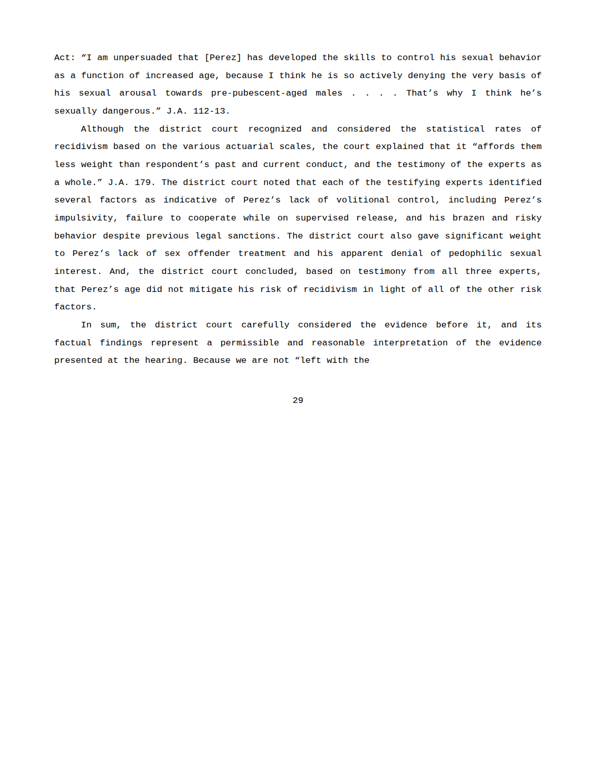Act: “I am unpersuaded that [Perez] has developed the skills to control his sexual behavior as a function of increased age, because I think he is so actively denying the very basis of his sexual arousal towards pre-pubescent-aged males . . . . That’s why I think he’s sexually dangerous.” J.A. 112-13.
Although the district court recognized and considered the statistical rates of recidivism based on the various actuarial scales, the court explained that it “affords them less weight than respondent’s past and current conduct, and the testimony of the experts as a whole.” J.A. 179. The district court noted that each of the testifying experts identified several factors as indicative of Perez’s lack of volitional control, including Perez’s impulsivity, failure to cooperate while on supervised release, and his brazen and risky behavior despite previous legal sanctions. The district court also gave significant weight to Perez’s lack of sex offender treatment and his apparent denial of pedophilic sexual interest. And, the district court concluded, based on testimony from all three experts, that Perez’s age did not mitigate his risk of recidivism in light of all of the other risk factors.
In sum, the district court carefully considered the evidence before it, and its factual findings represent a permissible and reasonable interpretation of the evidence presented at the hearing. Because we are not “left with the
29